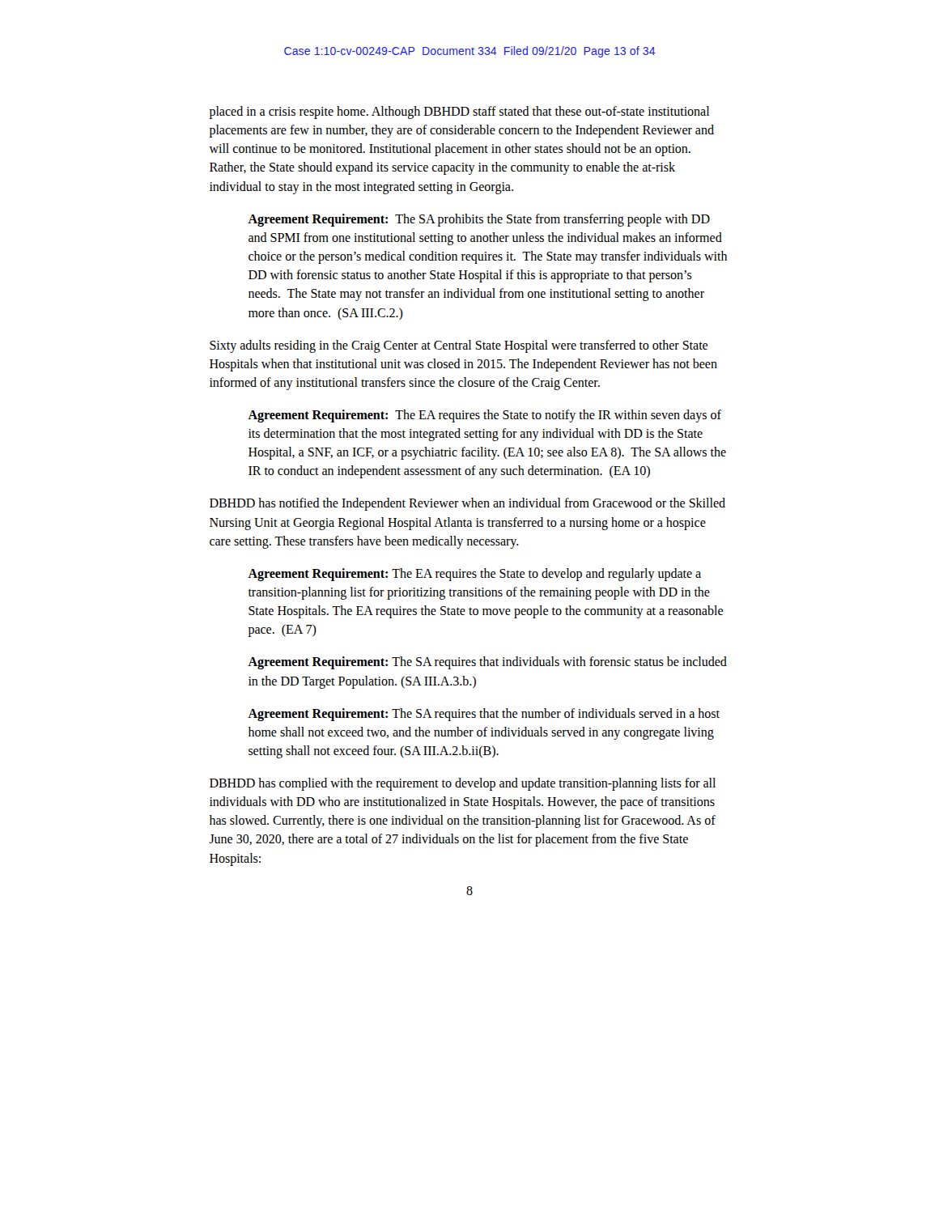Case 1:10-cv-00249-CAP Document 334 Filed 09/21/20 Page 13 of 34
placed in a crisis respite home. Although DBHDD staff stated that these out-of-state institutional placements are few in number, they are of considerable concern to the Independent Reviewer and will continue to be monitored. Institutional placement in other states should not be an option. Rather, the State should expand its service capacity in the community to enable the at-risk individual to stay in the most integrated setting in Georgia.
Agreement Requirement: The SA prohibits the State from transferring people with DD and SPMI from one institutional setting to another unless the individual makes an informed choice or the person’s medical condition requires it. The State may transfer individuals with DD with forensic status to another State Hospital if this is appropriate to that person’s needs. The State may not transfer an individual from one institutional setting to another more than once. (SA III.C.2.)
Sixty adults residing in the Craig Center at Central State Hospital were transferred to other State Hospitals when that institutional unit was closed in 2015. The Independent Reviewer has not been informed of any institutional transfers since the closure of the Craig Center.
Agreement Requirement: The EA requires the State to notify the IR within seven days of its determination that the most integrated setting for any individual with DD is the State Hospital, a SNF, an ICF, or a psychiatric facility. (EA 10; see also EA 8). The SA allows the IR to conduct an independent assessment of any such determination. (EA 10)
DBHDD has notified the Independent Reviewer when an individual from Gracewood or the Skilled Nursing Unit at Georgia Regional Hospital Atlanta is transferred to a nursing home or a hospice care setting. These transfers have been medically necessary.
Agreement Requirement: The EA requires the State to develop and regularly update a transition-planning list for prioritizing transitions of the remaining people with DD in the State Hospitals. The EA requires the State to move people to the community at a reasonable pace. (EA 7)
Agreement Requirement: The SA requires that individuals with forensic status be included in the DD Target Population. (SA III.A.3.b.)
Agreement Requirement: The SA requires that the number of individuals served in a host home shall not exceed two, and the number of individuals served in any congregate living setting shall not exceed four. (SA III.A.2.b.ii(B).
DBHDD has complied with the requirement to develop and update transition-planning lists for all individuals with DD who are institutionalized in State Hospitals. However, the pace of transitions has slowed. Currently, there is one individual on the transition-planning list for Gracewood. As of June 30, 2020, there are a total of 27 individuals on the list for placement from the five State Hospitals:
8